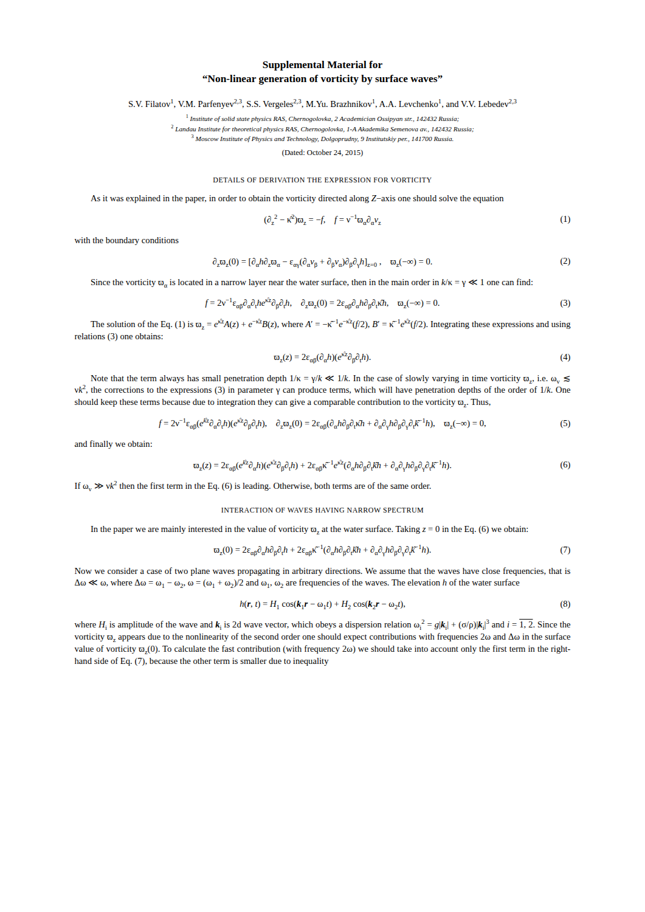Supplemental Material for
“Non-linear generation of vorticity by surface waves”
S.V. Filatov1, V.M. Parfenyev2,3, S.S. Vergeles2,3, M.Yu. Brazhnikov1, A.A. Levchenko1, and V.V. Lebedev2,3
1 Institute of solid state physics RAS, Chernogolovka, 2 Academician Ossipyan str., 142432 Russia;
2 Landau Institute for theoretical physics RAS, Chernogolovka, 1-A Akademika Semenova av., 142432 Russia;
3 Moscow Institute of Physics and Technology, Dolgoprudny, 9 Institutskiy per., 141700 Russia.
(Dated: October 24, 2015)
Details of derivation the expression for vorticity
As it was explained in the paper, in order to obtain the vorticity directed along Z−axis one should solve the equation
(∂z2 − κ̂2)ϖz = −f, f = ν−1ϖα∂αvz (1)
with the boundary conditions
∂zϖz(0) = [∂αh∂zϖα − εαγ(∂αvβ + ∂βvα)∂β∂γh]z=0 , ϖz(−∞) = 0. (2)
Since the vorticity ϖα is located in a narrow layer near the water surface, then in the main order in k/κ = γ ≪ 1 one can find:
f = 2ν−1εαβ∂α∂theκ̂z∂β∂th, ∂zϖz(0) = 2εαβ∂αh∂β∂tκ̂h, ϖz(−∞) = 0. (3)
The solution of the Eq. (1) is ϖz = eκ̂zA(z) + e−κ̂zB(z), where A′ = −κ̂−1e−κ̂z(f/2), B′ = κ̂−1eκ̂z(f/2). Integrating these expressions and using relations (3) one obtains:
ϖz(z) = 2εαβ(∂αh)(eκ̂z∂β∂th). (4)
Note that the term always has small penetration depth 1/κ = γ/k ≪ 1/k. In the case of slowly varying in time vorticity ϖz, i.e. ωv ≲ νk2, the corrections to the expressions (3) in parameter γ can produce terms, which will have penetration depths of the order of 1/k. One should keep these terms because due to integration they can give a comparable contribution to the vorticity ϖz. Thus,
f = 2ν−1εαβ(ek̂z∂α∂th)(eκ̂z∂β∂th), ∂zϖz(0) = 2εαβ(∂αh∂β∂tκ̂h + ∂α∂γh∂β∂γ∂tk̂−1h), ϖz(−∞) = 0, (5)
and finally we obtain:
ϖz(z) = 2εαβ(ek̂z∂αh)(eκ̂z∂β∂th) + 2εαβκ̂−1eκ̂z(∂αh∂β∂tk̂h + ∂α∂γh∂β∂γ∂tk̂−1h). (6)
If ωv ≫ νk2 then the first term in the Eq. (6) is leading. Otherwise, both terms are of the same order.
Interaction of waves having narrow spectrum
In the paper we are mainly interested in the value of vorticity ϖz at the water surface. Taking z = 0 in the Eq. (6) we obtain:
ϖz(0) = 2εαβ∂αh∂β∂th + 2εαβκ̂−1(∂αh∂β∂tk̂h + ∂α∂γh∂β∂γ∂tk̂−1h). (7)
Now we consider a case of two plane waves propagating in arbitrary directions. We assume that the waves have close frequencies, that is Δω ≪ ω, where Δω = ω1 − ω2, ω = (ω1 + ω2)/2 and ω1, ω2 are frequencies of the waves. The elevation h of the water surface
h(r, t) = H1 cos(k1r − ω1t) + H2 cos(k2r − ω2t), (8)
where Hi is amplitude of the wave and ki is 2d wave vector, which obeys a dispersion relation ωi2 = g|ki| + (σ/ρ)|ki|3 and i = 1, 2. Since the vorticity ϖz appears due to the nonlinearity of the second order one should expect contributions with frequencies 2ω and Δω in the surface value of vorticity ϖz(0). To calculate the fast contribution (with frequency 2ω) we should take into account only the first term in the right-hand side of Eq. (7), because the other term is smaller due to inequality